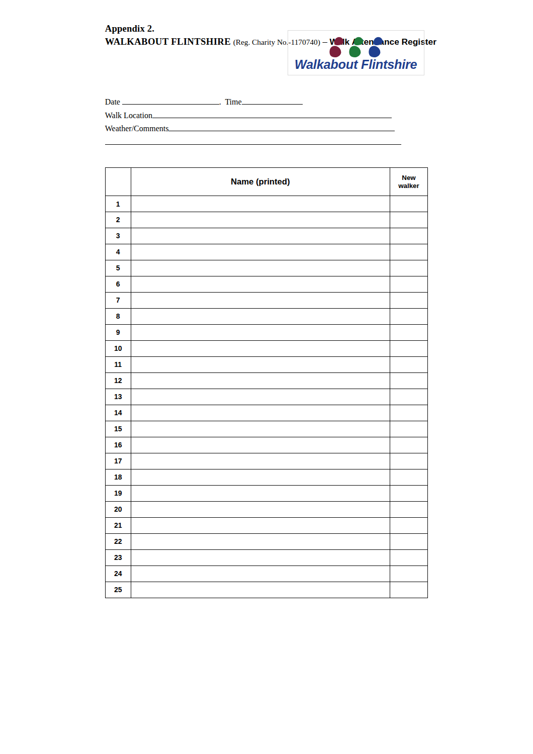Appendix 2.
WALKABOUT FLINTSHIRE (Reg. Charity No.-1170740) – Walk Attendance Register
Walkabout Flintshire
Date . Time
Walk Location
Weather/Comments
| | Name (printed) | New walker |
| --- | --- | --- |
| 1 | | |
| 2 | | |
| 3 | | |
| 4 | | |
| 5 | | |
| 6 | | |
| 7 | | |
| 8 | | |
| 9 | | |
| 10 | | |
| 11 | | |
| 12 | | |
| 13 | | |
| 14 | | |
| 15 | | |
| 16 | | |
| 17 | | |
| 18 | | |
| 19 | | |
| 20 | | |
| 21 | | |
| 22 | | |
| 23 | | |
| 24 | | |
| 25 | | |